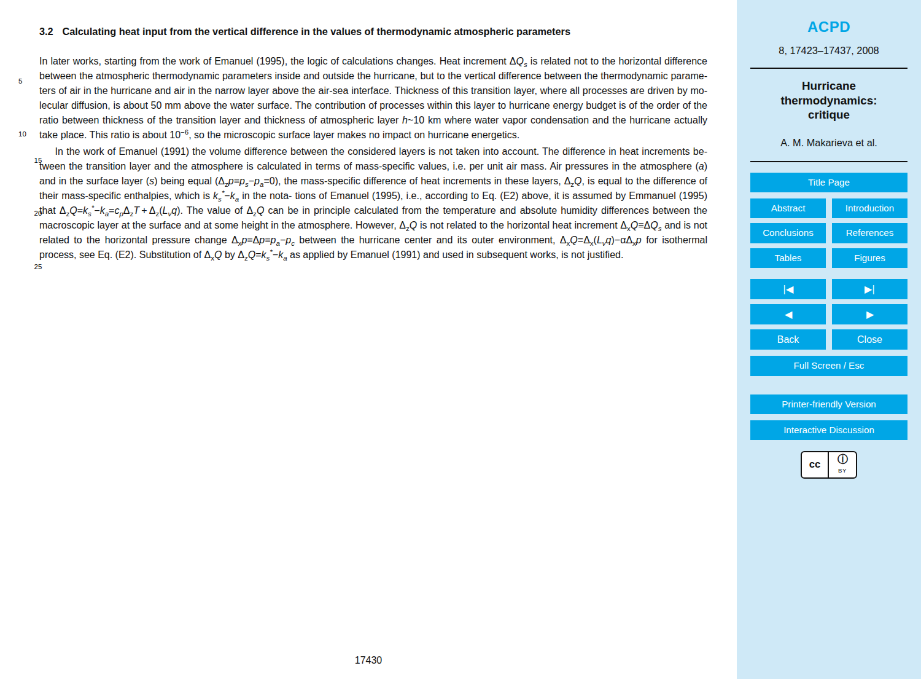3.2 Calculating heat input from the vertical difference in the values of thermodynamic atmospheric parameters
In later works, starting from the work of Emanuel (1995), the logic of calculations changes. Heat increment ΔQs is related not to the horizontal difference between the 5 atmospheric thermodynamic parameters inside and outside the hurricane, but to the vertical difference between the thermodynamic parameters of air in the hurricane and air in the narrow layer above the air-sea interface. Thickness of this transition layer, where all processes are driven by molecular diffusion, is about 50 mm above the water surface. The contribution of processes within this layer to hurricane energy budget is 10 of the order of the ratio between thickness of the transition layer and thickness of atmospheric layer h~10 km where water vapor condensation and the hurricane actually take place. This ratio is about 10−6, so the microscopic surface layer makes no impact on hurricane energetics.
In the work of Emanuel (1991) the volume difference between the considered layers 15 is not taken into account. The difference in heat increments between the transition layer and the atmosphere is calculated in terms of mass-specific values, i.e. per unit air mass. Air pressures in the atmosphere (a) and in the surface layer (s) being equal (Δzp≡ps−pa=0), the mass-specific difference of heat increments in these layers, ΔzQ, is equal to the difference of their mass-specific enthalpies, which is ks*−ka in the nota- 20 tions of Emanuel (1995), i.e., according to Eq. (E2) above, it is assumed by Emmanuel (1995) that ΔzQ=ks*−ka=cp ΔzT + Δz(Lvq). The value of ΔzQ can be in principle calculated from the temperature and absolute humidity differences between the macroscopic layer at the surface and at some height in the atmosphere. However, ΔzQ is not related to the horizontal heat increment ΔxQ≡ΔQs and is not related to the horizontal 25 pressure change Δxp≡Δp≡pa−pc between the hurricane center and its outer environment, ΔxQ=Δx(Lvq)−αΔxp for isothermal process, see Eq. (E2). Substitution of ΔxQ by ΔzQ=ks*−ka as applied by Emanuel (1991) and used in subsequent works, is not justified.
17430
ACPD
8, 17423–17437, 2008
Hurricane
thermodynamics:
critique
A. M. Makarieva et al.
Title Page
Abstract Introduction Conclusions References Tables Figures
|◀ ▶| ◀ ▶ Back Close
Full Screen / Esc
Printer-friendly Version
Interactive Discussion
cc ⓘBY